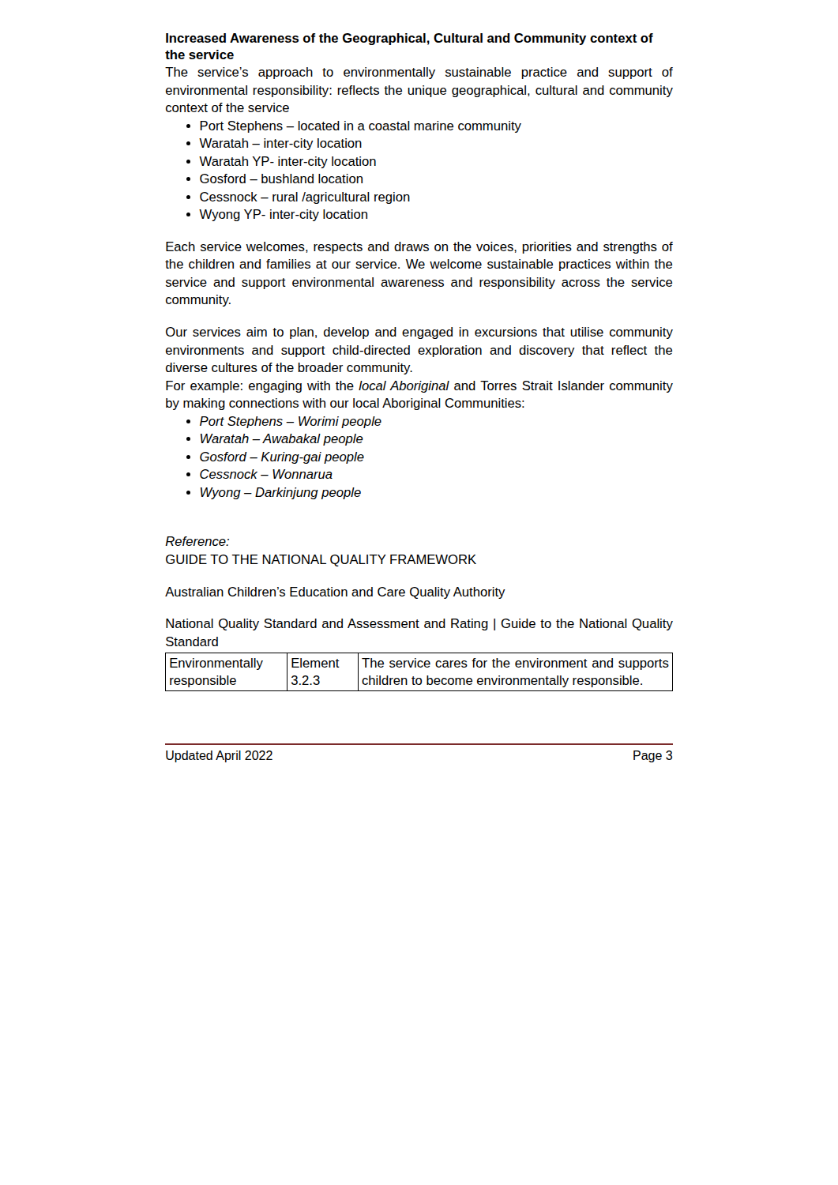Increased Awareness of the Geographical, Cultural and Community context of the service
The service’s approach to environmentally sustainable practice and support of environmental responsibility: reflects the unique geographical, cultural and community context of the service
Port Stephens – located in a coastal marine community
Waratah – inter-city location
Waratah YP- inter-city location
Gosford – bushland location
Cessnock – rural /agricultural region
Wyong YP- inter-city location
Each service welcomes, respects and draws on the voices, priorities and strengths of the children and families at our service. We welcome sustainable practices within the service and support environmental awareness and responsibility across the service community.
Our services aim to plan, develop and engaged in excursions that utilise community environments and support child-directed exploration and discovery that reflect the diverse cultures of the broader community.
For example: engaging with the local Aboriginal and Torres Strait Islander community by making connections with our local Aboriginal Communities:
Port Stephens – Worimi people
Waratah – Awabakal people
Gosford – Kuring-gai people
Cessnock – Wonnarua
Wyong – Darkinjung people
Reference:
GUIDE TO THE NATIONAL QUALITY FRAMEWORK
Australian Children’s Education and Care Quality Authority
National Quality Standard and Assessment and Rating | Guide to the National Quality Standard
| Environmentally responsible | Element 3.2.3 | The service cares for the environment and supports children to become environmentally responsible. |
Updated April 2022 Page 3